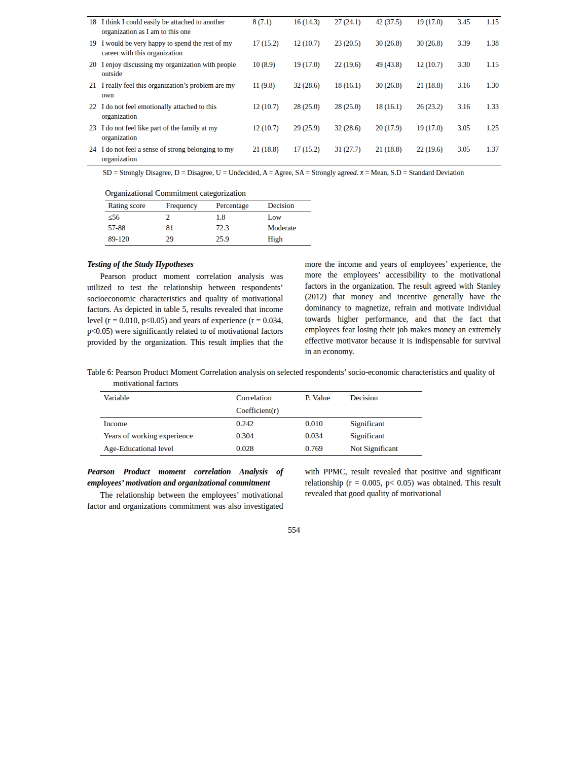| 18 | I think I could easily be attached to another organization as I am to this one | 8 (7.1) | 16 (14.3) | 27 (24.1) | 42 (37.5) | 19 (17.0) | 3.45 | 1.15 |
| 19 | I would be very happy to spend the rest of my career with this organization | 17 (15.2) | 12 (10.7) | 23 (20.5) | 30 (26.8) | 30 (26.8) | 3.39 | 1.38 |
| 20 | I enjoy discussing my organization with people outside | 10 (8.9) | 19 (17.0) | 22 (19.6) | 49 (43.8) | 12 (10.7) | 3.30 | 1.15 |
| 21 | I really feel this organization’s problem are my own | 11 (9.8) | 32 (28.6) | 18 (16.1) | 30 (26.8) | 21 (18.8) | 3.16 | 1.30 |
| 22 | I do not feel emotionally attached to this organization | 12 (10.7) | 28 (25.0) | 28 (25.0) | 18 (16.1) | 26 (23.2) | 3.16 | 1.33 |
| 23 | I do not feel like part of the family at my organization | 12 (10.7) | 29 (25.9) | 32 (28.6) | 20 (17.9) | 19 (17.0) | 3.05 | 1.25 |
| 24 | I do not feel a sense of strong belonging to my organization | 21 (18.8) | 17 (15.2) | 31 (27.7) | 21 (18.8) | 22 (19.6) | 3.05 | 1.37 |
SD = Strongly Disagree, D = Disagree, U = Undecided, A = Agree, SA = Strongly agreed. x̄ = Mean, S.D = Standard Deviation
Organizational Commitment categorization
| Rating score | Frequency | Percentage | Decision |
| --- | --- | --- | --- |
| ≤56 | 2 | 1.8 | Low |
| 57-88 | 81 | 72.3 | Moderate |
| 89-120 | 29 | 25.9 | High |
Testing of the Study Hypotheses
Pearson product moment correlation analysis was utilized to test the relationship between respondents’ socioeconomic characteristics and quality of motivational factors. As depicted in table 5, results revealed that income level (r = 0.010, p<0.05) and years of experience (r = 0.034, p<0.05) were significantly related to of motivational factors provided by the organization. This result implies that the more the income and years of employees’ experience, the more the employees’ accessibility to the motivational factors in the organization. The result agreed with Stanley (2012) that money and incentive generally have the dominancy to magnetize, refrain and motivate individual towards higher performance, and that the fact that employees fear losing their job makes money an extremely effective motivator because it is indispensable for survival in an economy.
Table 6: Pearson Product Moment Correlation analysis on selected respondents’ socio-economic characteristics and quality of motivational factors
| Variable | Correlation | P. Value | Decision |
| --- | --- | --- | --- |
| | Coefficient(r) | | |
| Income | 0.242 | 0.010 | Significant |
| Years of working experience | 0.304 | 0.034 | Significant |
| Age-Educational level | 0.028 | 0.769 | Not Significant |
Pearson Product moment correlation Analysis of employees’ motivation and organizational commitment
The relationship between the employees’ motivational factor and organizations commitment was also investigated with PPMC, result revealed that positive and significant relationship (r = 0.005, p< 0.05) was obtained. This result revealed that good quality of motivational
554